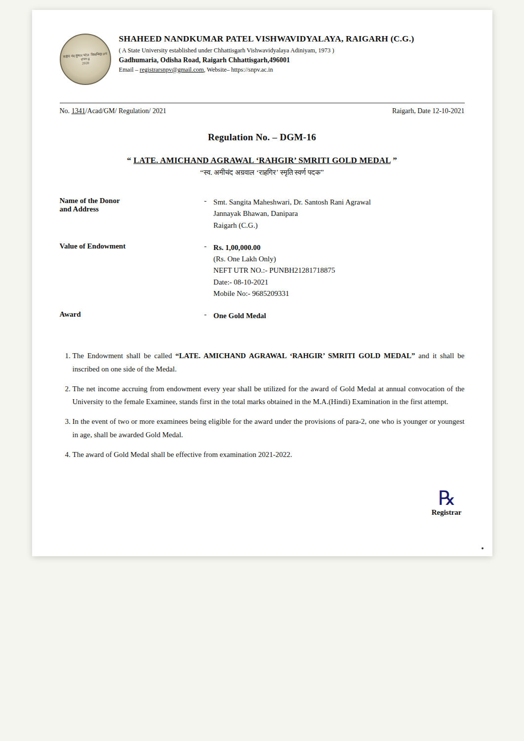शहीद नंदकुमार पटेल विश्वविद्यालय
रायगढ़
2020
SHAHEED NANDKUMAR PATEL VISHWAVIDYALAYA, RAIGARH (C.G.)
( A State University established under Chhattisgarh Vishwavidyalaya Adiniyam, 1973 )
Gadhumaria, Odisha Road, Raigarh Chhattisgarh,496001
Email – registrarsnpv@gmail.com, Website– https://snpv.ac.in
No. 1341/Acad/GM/ Regulation/ 2021
Raigarh, Date 12-10-2021
Regulation No. – DGM-16
“ LATE. AMICHAND AGRAWAL ‘RAHGIR’ SMRITI GOLD MEDAL ”
“स्व. अमीचंद अग्रवाल ‘राहगिर’ स्मृति स्वर्ण पदक”
| Name of the Donor and Address | - | Smt. Sangita Maheshwari, Dr. Santosh Rani Agrawal Jannayak Bhawan, Danipara Raigarh (C.G.) |
| Value of Endowment | - | Rs. 1,00,000.00 (Rs. One Lakh Only) NEFT UTR NO.:- PUNBH21281718875 Date:- 08-10-2021 Mobile No:- 9685209331 |
| Award | - | One Gold Medal |
The Endowment shall be called “LATE. AMICHAND AGRAWAL ‘RAHGIR’ SMRITI GOLD MEDAL” and it shall be inscribed on one side of the Medal.
The net income accruing from endowment every year shall be utilized for the award of Gold Medal at annual convocation of the University to the female Examinee, stands first in the total marks obtained in the M.A.(Hindi) Examination in the first attempt.
In the event of two or more examinees being eligible for the award under the provisions of para-2, one who is younger or youngest in age, shall be awarded Gold Medal.
The award of Gold Medal shall be effective from examination 2021-2022.
℞
Registrar